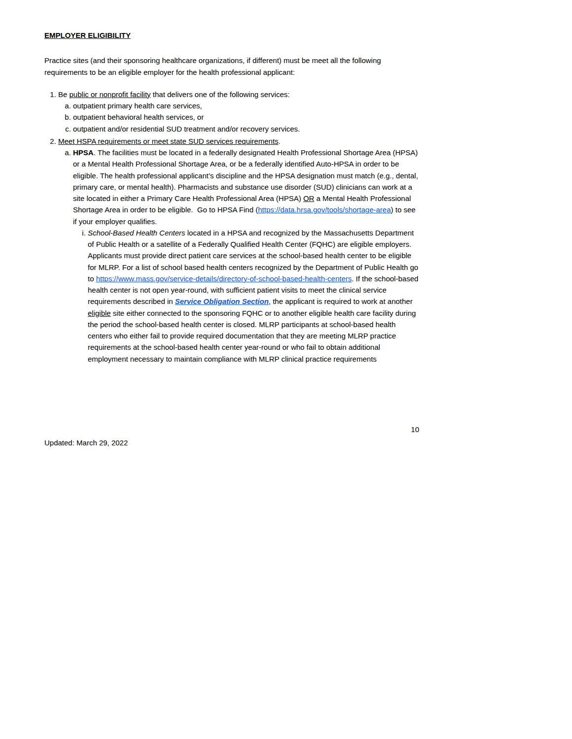EMPLOYER ELIGIBILITY
Practice sites (and their sponsoring healthcare organizations, if different) must be meet all the following requirements to be an eligible employer for the health professional applicant:
Be public or nonprofit facility that delivers one of the following services:
outpatient primary health care services,
outpatient behavioral health services, or
outpatient and/or residential SUD treatment and/or recovery services.
Meet HSPA requirements or meet state SUD services requirements.
HPSA. The facilities must be located in a federally designated Health Professional Shortage Area (HPSA) or a Mental Health Professional Shortage Area, or be a federally identified Auto-HPSA in order to be eligible. The health professional applicant’s discipline and the HPSA designation must match (e.g., dental, primary care, or mental health). Pharmacists and substance use disorder (SUD) clinicians can work at a site located in either a Primary Care Health Professional Area (HPSA) OR a Mental Health Professional Shortage Area in order to be eligible. Go to HPSA Find (https://data.hrsa.gov/tools/shortage-area) to see if your employer qualifies.
School-Based Health Centers located in a HPSA and recognized by the Massachusetts Department of Public Health or a satellite of a Federally Qualified Health Center (FQHC) are eligible employers. Applicants must provide direct patient care services at the school-based health center to be eligible for MLRP. For a list of school based health centers recognized by the Department of Public Health go to https://www.mass.gov/service-details/directory-of-school-based-health-centers. If the school-based health center is not open year-round, with sufficient patient visits to meet the clinical service requirements described in Service Obligation Section, the applicant is required to work at another eligible site either connected to the sponsoring FQHC or to another eligible health care facility during the period the school-based health center is closed. MLRP participants at school-based health centers who either fail to provide required documentation that they are meeting MLRP practice requirements at the school-based health center year-round or who fail to obtain additional employment necessary to maintain compliance with MLRP clinical practice requirements
10
Updated: March 29, 2022